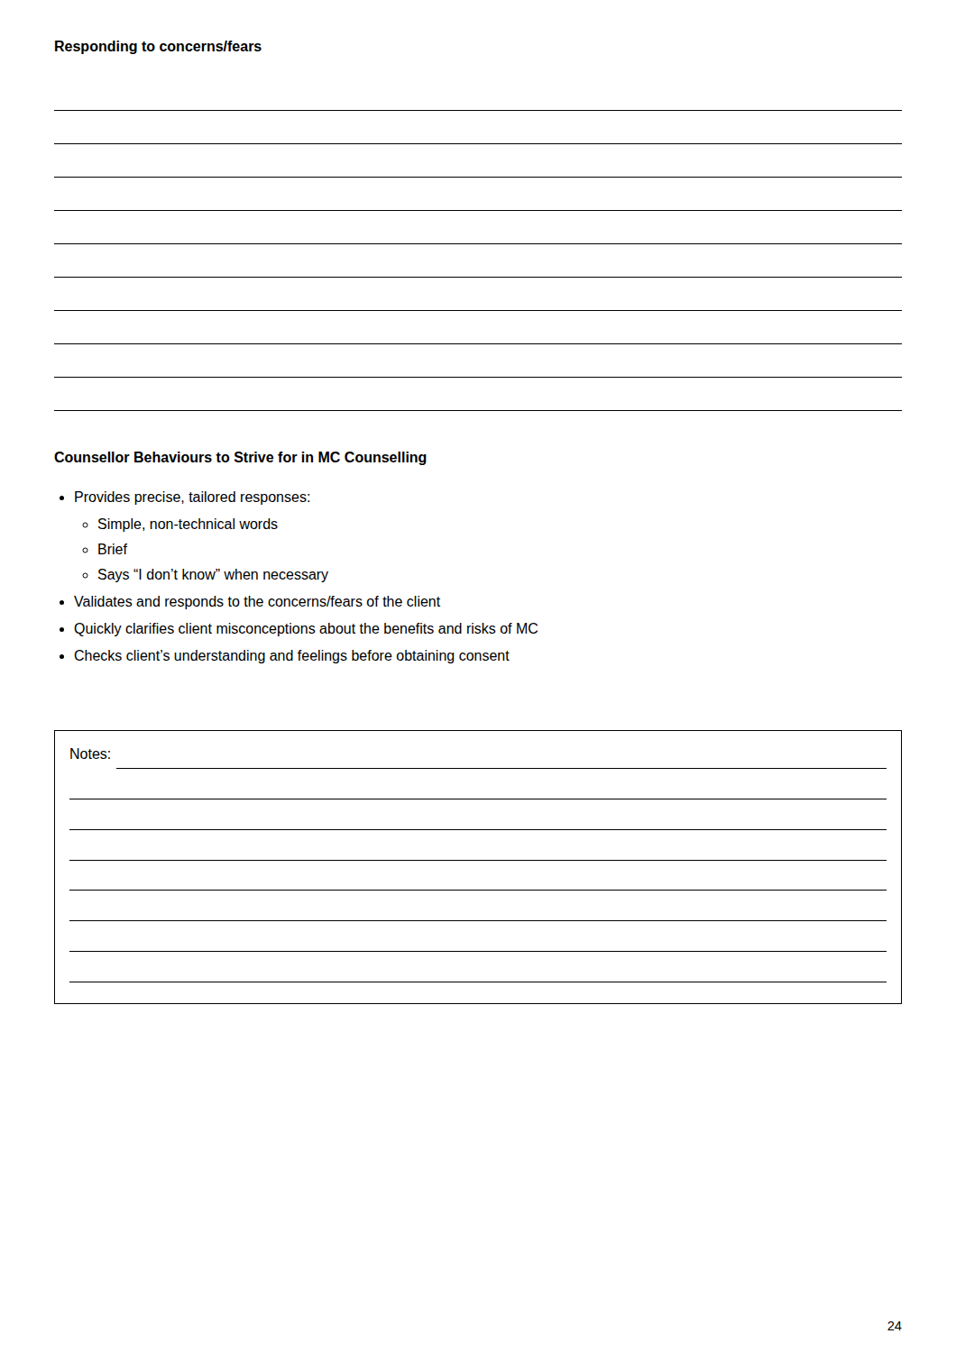Responding to concerns/fears
Counsellor Behaviours to Strive for in MC Counselling
Provides precise, tailored responses:
Simple, non-technical words
Brief
Says “I don’t know” when necessary
Validates and responds to the concerns/fears of the client
Quickly clarifies client misconceptions about the benefits and risks of MC
Checks client’s understanding and feelings before obtaining consent
Notes:
24